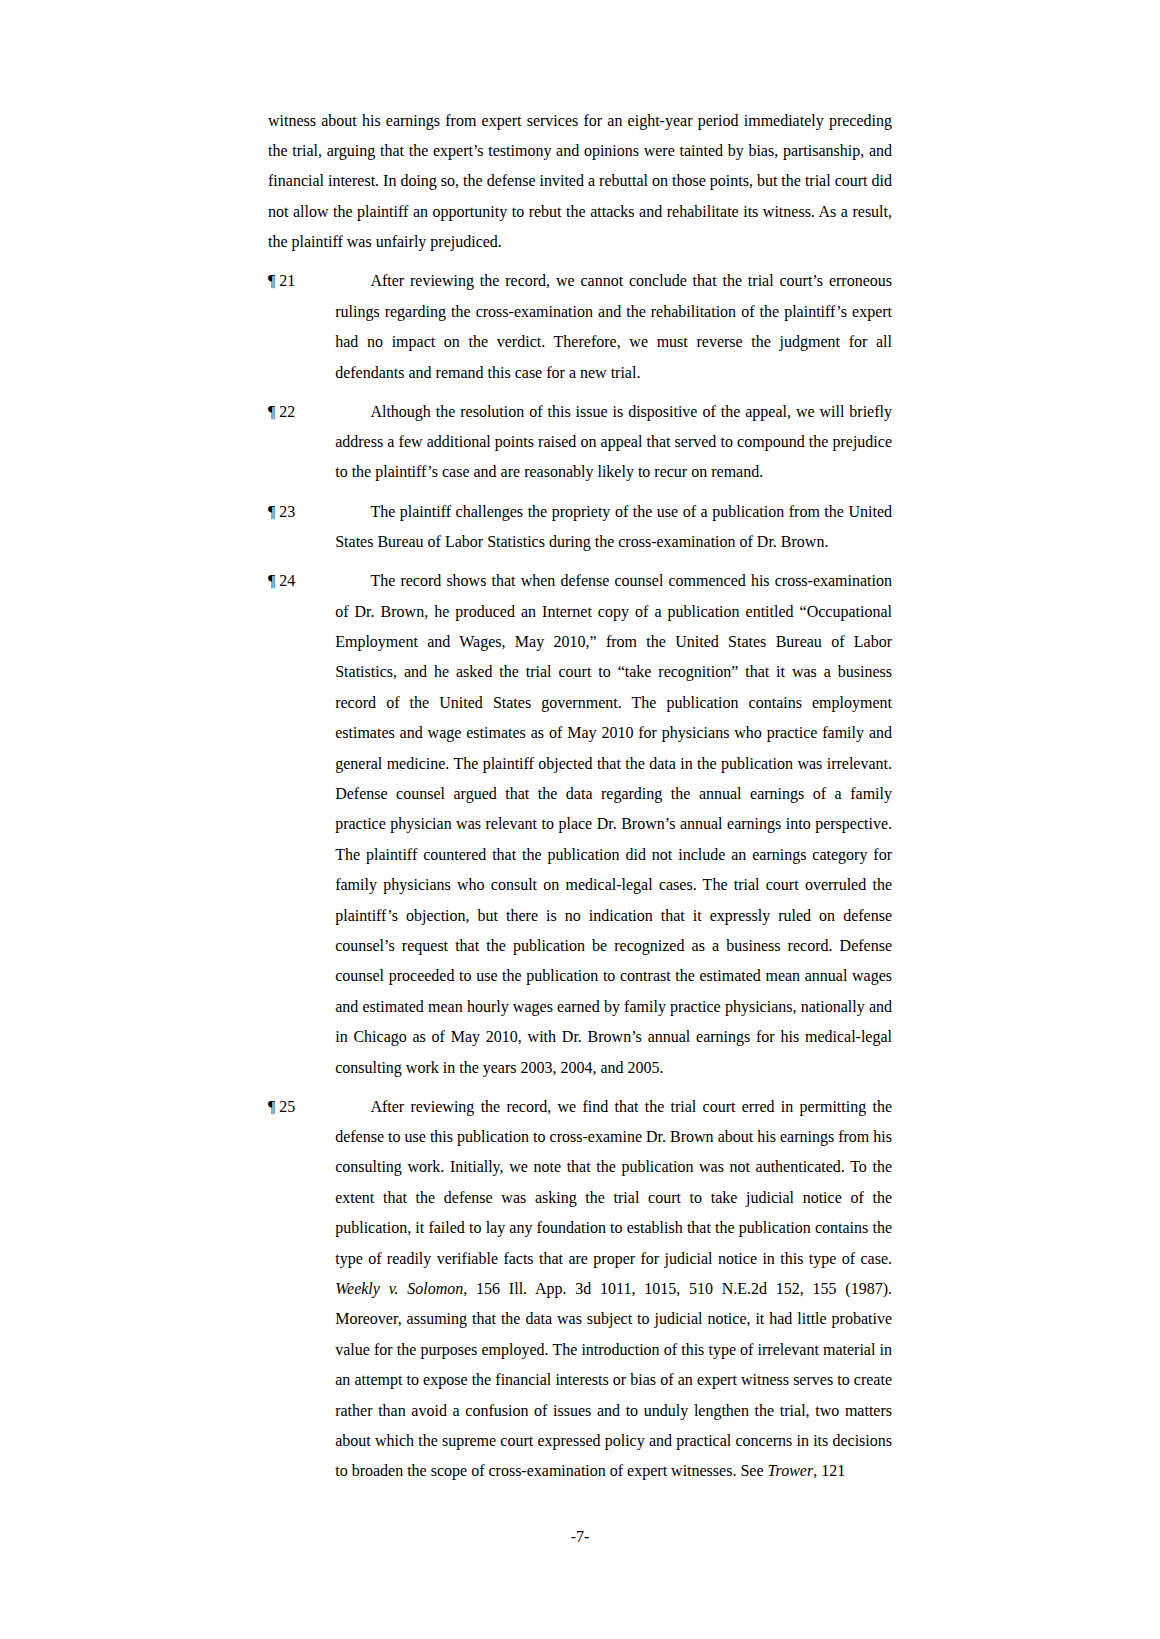witness about his earnings from expert services for an eight-year period immediately preceding the trial, arguing that the expert’s testimony and opinions were tainted by bias, partisanship, and financial interest. In doing so, the defense invited a rebuttal on those points, but the trial court did not allow the plaintiff an opportunity to rebut the attacks and rehabilitate its witness. As a result, the plaintiff was unfairly prejudiced.
¶ 21
After reviewing the record, we cannot conclude that the trial court’s erroneous rulings regarding the cross-examination and the rehabilitation of the plaintiff’s expert had no impact on the verdict. Therefore, we must reverse the judgment for all defendants and remand this case for a new trial.
¶ 22
Although the resolution of this issue is dispositive of the appeal, we will briefly address a few additional points raised on appeal that served to compound the prejudice to the plaintiff’s case and are reasonably likely to recur on remand.
¶ 23
The plaintiff challenges the propriety of the use of a publication from the United States Bureau of Labor Statistics during the cross-examination of Dr. Brown.
¶ 24
The record shows that when defense counsel commenced his cross-examination of Dr. Brown, he produced an Internet copy of a publication entitled “Occupational Employment and Wages, May 2010,” from the United States Bureau of Labor Statistics, and he asked the trial court to “take recognition” that it was a business record of the United States government. The publication contains employment estimates and wage estimates as of May 2010 for physicians who practice family and general medicine. The plaintiff objected that the data in the publication was irrelevant. Defense counsel argued that the data regarding the annual earnings of a family practice physician was relevant to place Dr. Brown’s annual earnings into perspective. The plaintiff countered that the publication did not include an earnings category for family physicians who consult on medical-legal cases. The trial court overruled the plaintiff’s objection, but there is no indication that it expressly ruled on defense counsel’s request that the publication be recognized as a business record. Defense counsel proceeded to use the publication to contrast the estimated mean annual wages and estimated mean hourly wages earned by family practice physicians, nationally and in Chicago as of May 2010, with Dr. Brown’s annual earnings for his medical-legal consulting work in the years 2003, 2004, and 2005.
¶ 25
After reviewing the record, we find that the trial court erred in permitting the defense to use this publication to cross-examine Dr. Brown about his earnings from his consulting work. Initially, we note that the publication was not authenticated. To the extent that the defense was asking the trial court to take judicial notice of the publication, it failed to lay any foundation to establish that the publication contains the type of readily verifiable facts that are proper for judicial notice in this type of case. Weekly v. Solomon, 156 Ill. App. 3d 1011, 1015, 510 N.E.2d 152, 155 (1987). Moreover, assuming that the data was subject to judicial notice, it had little probative value for the purposes employed. The introduction of this type of irrelevant material in an attempt to expose the financial interests or bias of an expert witness serves to create rather than avoid a confusion of issues and to unduly lengthen the trial, two matters about which the supreme court expressed policy and practical concerns in its decisions to broaden the scope of cross-examination of expert witnesses. See Trower, 121
-7-